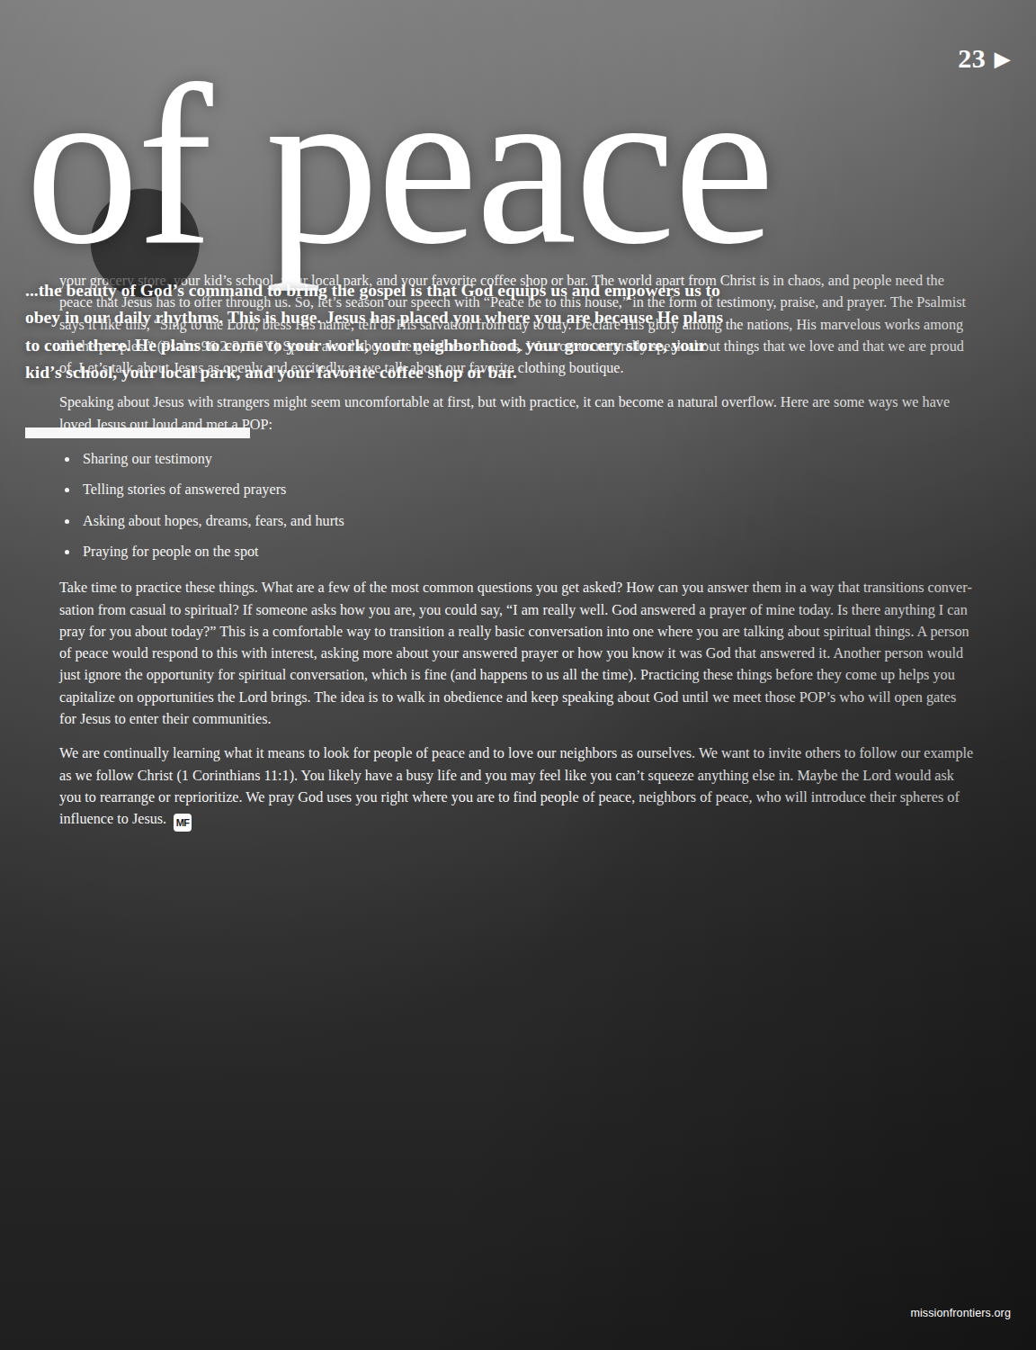23▶
of peace
...the beauty of God’s command to bring the gospel is that God equips us and empowers us to obey in our daily rhythms. This is huge. Jesus has placed you where you are because He plans to come there. He plans to come to your work, your neighborhood, your grocery store, your kid’s school, your local park, and your favorite coffee shop or bar.
your grocery store, your kid’s school, your local park, and your favorite coffee shop or bar. The world apart from Christ is in chaos, and people need the peace that Jesus has to offer through us. So, let’s season our speech with “Peace be to this house,” in the form of testimony, praise, and prayer. The Psalmist says it like this, “Sing to the Lord, bless His name; tell of His salvation from day to day. Declare His glory among the nations, His marvelous works among all the peoples.” (Psalm 96:2-3, ESV) Speak aloud about the goodness of Jesus. We women naturally speak about things that we love and that we are proud of. Let’s talk about Jesus as openly and excitedly as we talk about our favorite clothing boutique.
Speaking about Jesus with strangers might seem uncomfortable at first, but with practice, it can become a natural overflow. Here are some ways we have loved Jesus out loud and met a POP:
Sharing our testimony
Telling stories of answered prayers
Asking about hopes, dreams, fears, and hurts
Praying for people on the spot
Take time to practice these things. What are a few of the most common questions you get asked? How can you answer them in a way that transitions conversation from casual to spiritual? If someone asks how you are, you could say, “I am really well. God answered a prayer of mine today. Is there anything I can pray for you about today?” This is a comfortable way to transition a really basic conversation into one where you are talking about spiritual things. A person of peace would respond to this with interest, asking more about your answered prayer or how you know it was God that answered it. Another person would just ignore the opportunity for spiritual conversation, which is fine (and happens to us all the time). Practicing these things before they come up helps you capitalize on opportunities the Lord brings. The idea is to walk in obedience and keep speaking about God until we meet those POP’s who will open gates for Jesus to enter their communities.
We are continually learning what it means to look for people of peace and to love our neighbors as ourselves. We want to invite others to follow our example as we follow Christ (1 Corinthians 11:1). You likely have a busy life and you may feel like you can’t squeeze anything else in. Maybe the Lord would ask you to rearrange or reprioritize. We pray God uses you right where you are to find people of peace, neighbors of peace, who will introduce their spheres of influence to Jesus.MF
missionfrontiers.org